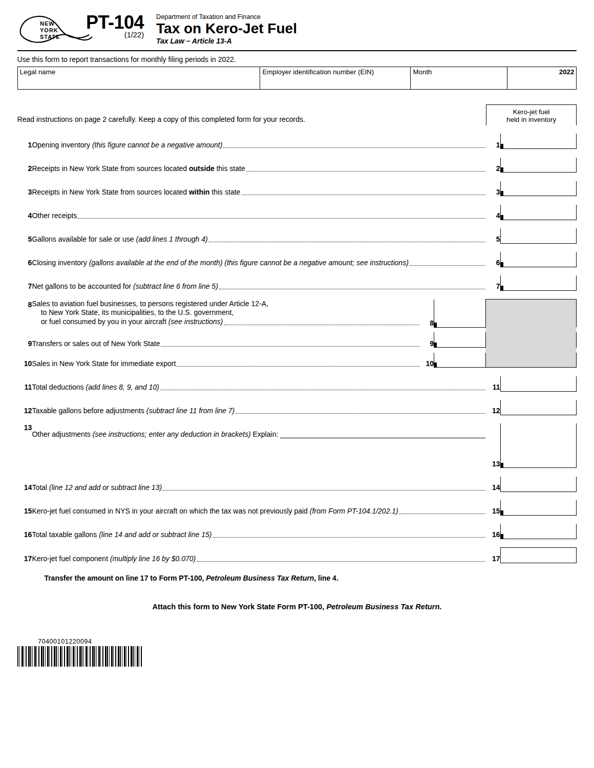NEW YORK STATE
PT-104
(1/22)
Department of Taxation and Finance
Tax on Kero-Jet Fuel
Tax Law – Article 13-A
Use this form to report transactions for monthly filing periods in 2022.
| Legal name | Employer identification number (EIN) | Month | 2022 |
Read instructions on page 2 carefully. Keep a copy of this completed form for your records.
Kero-jet fuel
held in inventory
| 1 | Opening inventory (this figure cannot be a negative amount) | 1 | |
| 2 | Receipts in New York State from sources located outside this state | 2 | |
| 3 | Receipts in New York State from sources located within this state | 3 | |
| 4 | Other receipts | 4 | |
| 5 | Gallons available for sale or use (add lines 1 through 4) | 5 | |
| 6 | Closing inventory (gallons available at the end of the month) (this figure cannot be a negative amount; see instructions) | 6 | |
| 7 | Net gallons to be accounted for (subtract line 6 from line 5) | 7 | |
| 8 | Sales to aviation fuel businesses, to persons registered under Article 12-A, to New York State, its municipalities, to the U.S. government, or fuel consumed by you in your aircraft (see instructions) | 8 | | |
| 9 | Transfers or sales out of New York State | 9 | | |
| 10 | Sales in New York State for immediate export | 10 | | |
| 11 | Total deductions (add lines 8, 9, and 10) | 11 | |
| 12 | Taxable gallons before adjustments (subtract line 11 from line 7) | 12 | |
| 13 | Other adjustments (see instructions; enter any deduction in brackets) Explain: | | |
| | | 13 | |
| 14 | Total (line 12 and add or subtract line 13) | 14 | |
| 15 | Kero-jet fuel consumed in NYS in your aircraft on which the tax was not previously paid (from Form PT-104.1/202.1) | 15 | |
| 16 | Total taxable gallons (line 14 and add or subtract line 15) | 16 | |
| 17 | Kero-jet fuel component (multiply line 16 by $0.070) | 17 | |
Transfer the amount on line 17 to Form PT-100, Petroleum Business Tax Return, line 4.
Attach this form to New York State Form PT-100, Petroleum Business Tax Return.
70400101220094